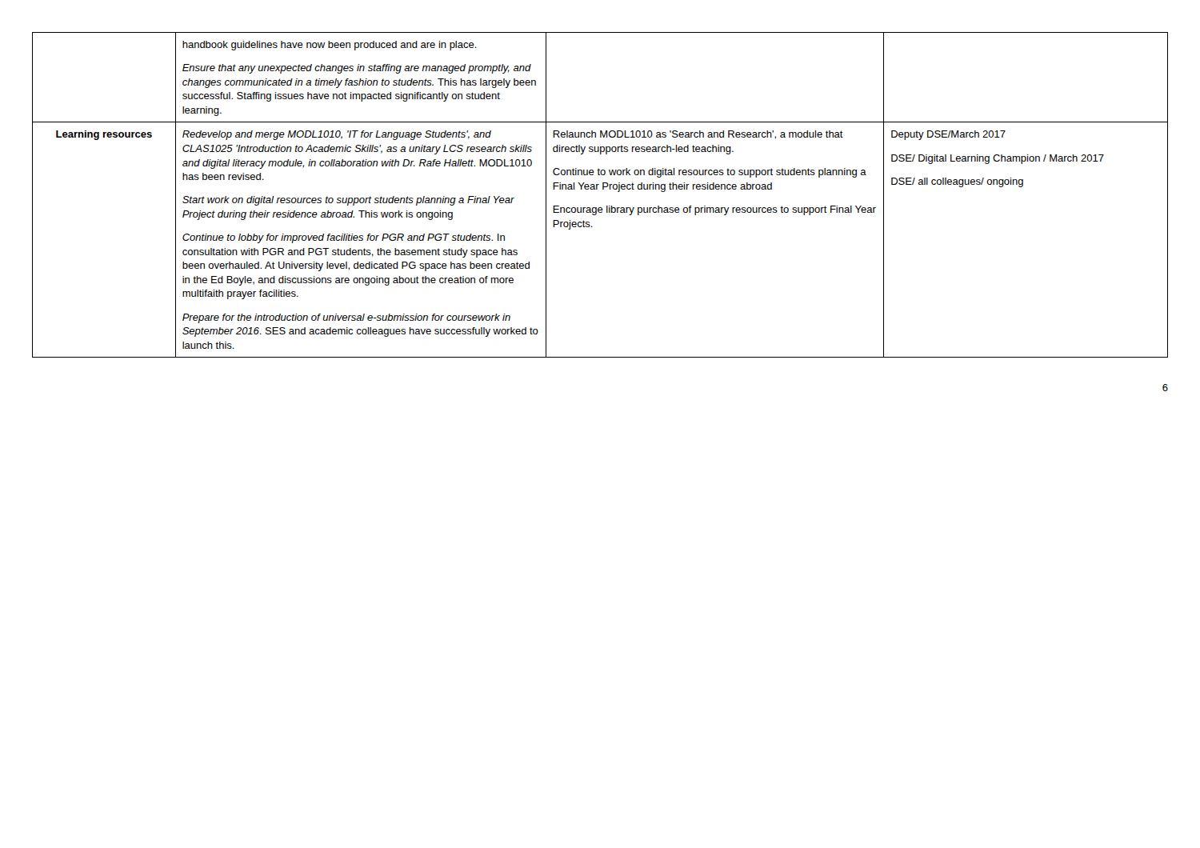| | handbook guidelines have now been produced and are in place. Ensure that any unexpected changes in staffing are managed promptly, and changes communicated in a timely fashion to students. This has largely been successful. Staffing issues have not impacted significantly on student learning. | | |
| Learning resources | Redevelop and merge MODL1010, 'IT for Language Students', and CLAS1025 'Introduction to Academic Skills', as a unitary LCS research skills and digital literacy module, in collaboration with Dr. Rafe Hallett . MODL1010 has been revised. Start work on digital resources to support students planning a Final Year Project during their residence abroad. This work is ongoing Continue to lobby for improved facilities for PGR and PGT students . In consultation with PGR and PGT students, the basement study space has been overhauled. At University level, dedicated PG space has been created in the Ed Boyle, and discussions are ongoing about the creation of more multifaith prayer facilities. Prepare for the introduction of universal e-submission for coursework in September 2016 . SES and academic colleagues have successfully worked to launch this. | Relaunch MODL1010 as 'Search and Research', a module that directly supports research-led teaching. Continue to work on digital resources to support students planning a Final Year Project during their residence abroad Encourage library purchase of primary resources to support Final Year Projects. | Deputy DSE/March 2017 DSE/ Digital Learning Champion / March 2017 DSE/ all colleagues/ ongoing |
6